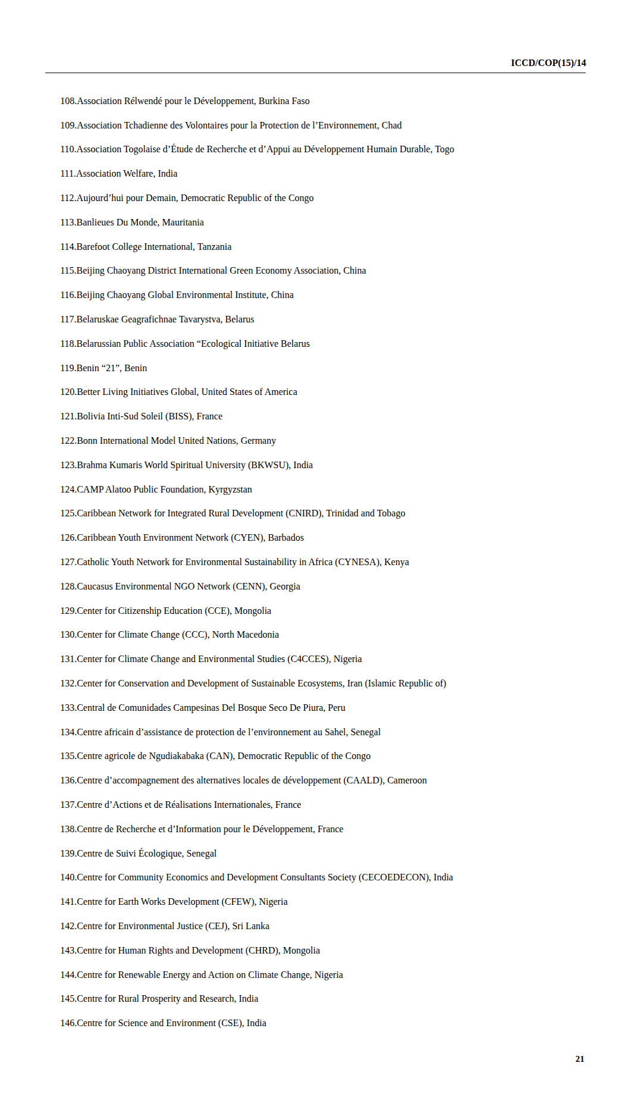ICCD/COP(15)/14
108. Association Rélwendé pour le Développement, Burkina Faso
109. Association Tchadienne des Volontaires pour la Protection de l’Environnement, Chad
110. Association Togolaise d’Étude de Recherche et d’Appui au Développement Humain Durable, Togo
111. Association Welfare, India
112. Aujourd’hui pour Demain, Democratic Republic of the Congo
113. Banlieues Du Monde, Mauritania
114. Barefoot College International, Tanzania
115. Beijing Chaoyang District International Green Economy Association, China
116. Beijing Chaoyang Global Environmental Institute, China
117. Belaruskae Geagrafichnae Tavarystva, Belarus
118. Belarussian Public Association “Ecological Initiative Belarus
119. Benin “21”, Benin
120. Better Living Initiatives Global, United States of America
121. Bolivia Inti-Sud Soleil (BISS), France
122. Bonn International Model United Nations, Germany
123. Brahma Kumaris World Spiritual University (BKWSU), India
124. CAMP Alatoo Public Foundation, Kyrgyzstan
125. Caribbean Network for Integrated Rural Development (CNIRD), Trinidad and Tobago
126. Caribbean Youth Environment Network (CYEN), Barbados
127. Catholic Youth Network for Environmental Sustainability in Africa (CYNESA), Kenya
128. Caucasus Environmental NGO Network (CENN), Georgia
129. Center for Citizenship Education (CCE), Mongolia
130. Center for Climate Change (CCC), North Macedonia
131. Center for Climate Change and Environmental Studies (C4CCES), Nigeria
132. Center for Conservation and Development of Sustainable Ecosystems, Iran (Islamic Republic of)
133. Central de Comunidades Campesinas Del Bosque Seco De Piura, Peru
134. Centre africain d’assistance de protection de l’environnement au Sahel, Senegal
135. Centre agricole de Ngudiakabaka (CAN), Democratic Republic of the Congo
136. Centre d’accompagnement des alternatives locales de développement (CAALD), Cameroon
137. Centre d’Actions et de Réalisations Internationales, France
138. Centre de Recherche et d’Information pour le Développement, France
139. Centre de Suivi Écologique, Senegal
140. Centre for Community Economics and Development Consultants Society (CECOEDECON), India
141. Centre for Earth Works Development (CFEW), Nigeria
142. Centre for Environmental Justice (CEJ), Sri Lanka
143. Centre for Human Rights and Development (CHRD), Mongolia
144. Centre for Renewable Energy and Action on Climate Change, Nigeria
145. Centre for Rural Prosperity and Research, India
146. Centre for Science and Environment (CSE), India
21